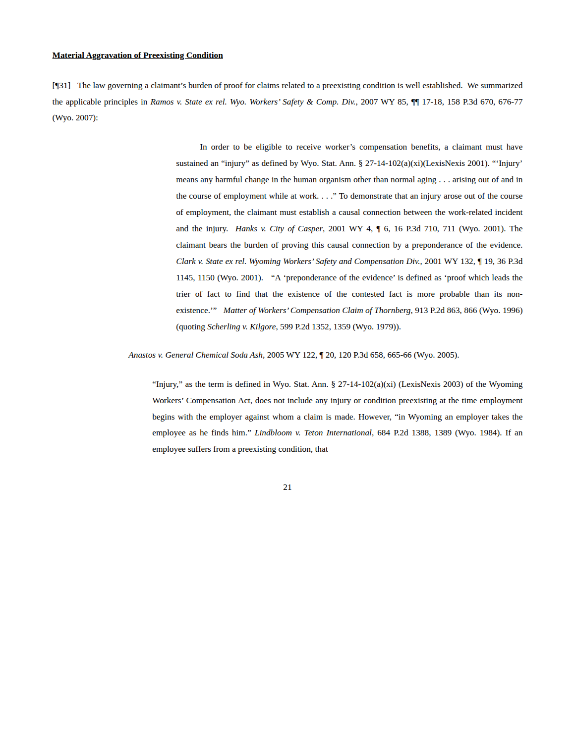Material Aggravation of Preexisting Condition
[¶31] The law governing a claimant’s burden of proof for claims related to a preexisting condition is well established. We summarized the applicable principles in Ramos v. State ex rel. Wyo. Workers’ Safety & Comp. Div., 2007 WY 85, ¶¶ 17-18, 158 P.3d 670, 676-77 (Wyo. 2007):
In order to be eligible to receive worker’s compensation benefits, a claimant must have sustained an “injury” as defined by Wyo. Stat. Ann. § 27-14-102(a)(xi)(LexisNexis 2001). “‘Injury’ means any harmful change in the human organism other than normal aging . . . arising out of and in the course of employment while at work. . . .” To demonstrate that an injury arose out of the course of employment, the claimant must establish a causal connection between the work-related incident and the injury. Hanks v. City of Casper, 2001 WY 4, ¶ 6, 16 P.3d 710, 711 (Wyo. 2001). The claimant bears the burden of proving this causal connection by a preponderance of the evidence. Clark v. State ex rel. Wyoming Workers’ Safety and Compensation Div., 2001 WY 132, ¶ 19, 36 P.3d 1145, 1150 (Wyo. 2001). “A ‘preponderance of the evidence’ is defined as ‘proof which leads the trier of fact to find that the existence of the contested fact is more probable than its non-existence.’” Matter of Workers’ Compensation Claim of Thornberg, 913 P.2d 863, 866 (Wyo. 1996) (quoting Scherling v. Kilgore, 599 P.2d 1352, 1359 (Wyo. 1979)).
Anastos v. General Chemical Soda Ash, 2005 WY 122, ¶ 20, 120 P.3d 658, 665-66 (Wyo. 2005).
“Injury,” as the term is defined in Wyo. Stat. Ann. § 27-14-102(a)(xi) (LexisNexis 2003) of the Wyoming Workers’ Compensation Act, does not include any injury or condition preexisting at the time employment begins with the employer against whom a claim is made. However, “in Wyoming an employer takes the employee as he finds him.” Lindbloom v. Teton International, 684 P.2d 1388, 1389 (Wyo. 1984). If an employee suffers from a preexisting condition, that
21